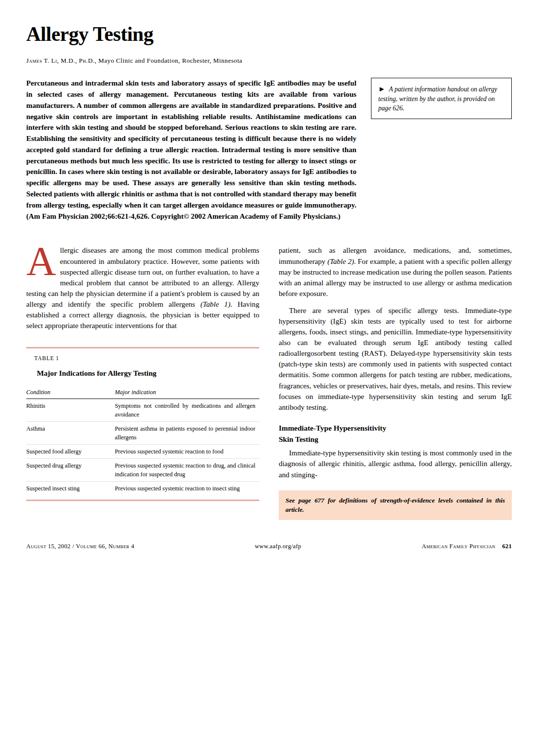Allergy Testing
James T. Li, M.D., Ph.D., Mayo Clinic and Foundation, Rochester, Minnesota
Percutaneous and intradermal skin tests and laboratory assays of specific IgE antibodies may be useful in selected cases of allergy management. Percutaneous testing kits are available from various manufacturers. A number of common allergens are available in standardized preparations. Positive and negative skin controls are important in establishing reliable results. Antihistamine medications can interfere with skin testing and should be stopped beforehand. Serious reactions to skin testing are rare. Establishing the sensitivity and specificity of percutaneous testing is difficult because there is no widely accepted gold standard for defining a true allergic reaction. Intradermal testing is more sensitive than percutaneous methods but much less specific. Its use is restricted to testing for allergy to insect stings or penicillin. In cases where skin testing is not available or desirable, laboratory assays for IgE antibodies to specific allergens may be used. These assays are generally less sensitive than skin testing methods. Selected patients with allergic rhinitis or asthma that is not controlled with standard therapy may benefit from allergy testing, especially when it can target allergen avoidance measures or guide immunotherapy. (Am Fam Physician 2002;66:621-4,626. Copyright© 2002 American Academy of Family Physicians.)
► A patient information handout on allergy testing, written by the author, is provided on page 626.
Allergic diseases are among the most common medical problems encountered in ambulatory practice. However, some patients with suspected allergic disease turn out, on further evaluation, to have a medical problem that cannot be attributed to an allergy. Allergy testing can help the physician determine if a patient's problem is caused by an allergy and identify the specific problem allergens (Table 1). Having established a correct allergy diagnosis, the physician is better equipped to select appropriate therapeutic interventions for that
TABLE 1
Major Indications for Allergy Testing
| Condition | Major indication |
| --- | --- |
| Rhinitis | Symptoms not controlled by medications and allergen avoidance |
| Asthma | Persistent asthma in patients exposed to perennial indoor allergens |
| Suspected food allergy | Previous suspected systemic reaction to food |
| Suspected drug allergy | Previous suspected systemic reaction to drug, and clinical indication for suspected drug |
| Suspected insect sting | Previous suspected systemic reaction to insect sting |
patient, such as allergen avoidance, medications, and, sometimes, immunotherapy (Table 2). For example, a patient with a specific pollen allergy may be instructed to increase medication use during the pollen season. Patients with an animal allergy may be instructed to use allergy or asthma medication before exposure.
There are several types of specific allergy tests. Immediate-type hypersensitivity (IgE) skin tests are typically used to test for airborne allergens, foods, insect stings, and penicillin. Immediate-type hypersensitivity also can be evaluated through serum IgE antibody testing called radioallergosorbent testing (RAST). Delayed-type hypersensitivity skin tests (patch-type skin tests) are commonly used in patients with suspected contact dermatitis. Some common allergens for patch testing are rubber, medications, fragrances, vehicles or preservatives, hair dyes, metals, and resins. This review focuses on immediate-type hypersensitivity skin testing and serum IgE antibody testing.
Immediate-Type Hypersensitivity
Skin Testing
Immediate-type hypersensitivity skin testing is most commonly used in the diagnosis of allergic rhinitis, allergic asthma, food allergy, penicillin allergy, and stinging-
See page 677 for definitions of strength-of-evidence levels contained in this article.
August 15, 2002 / Volume 66, Number 4
www.aafp.org/afp
American Family Physician 621